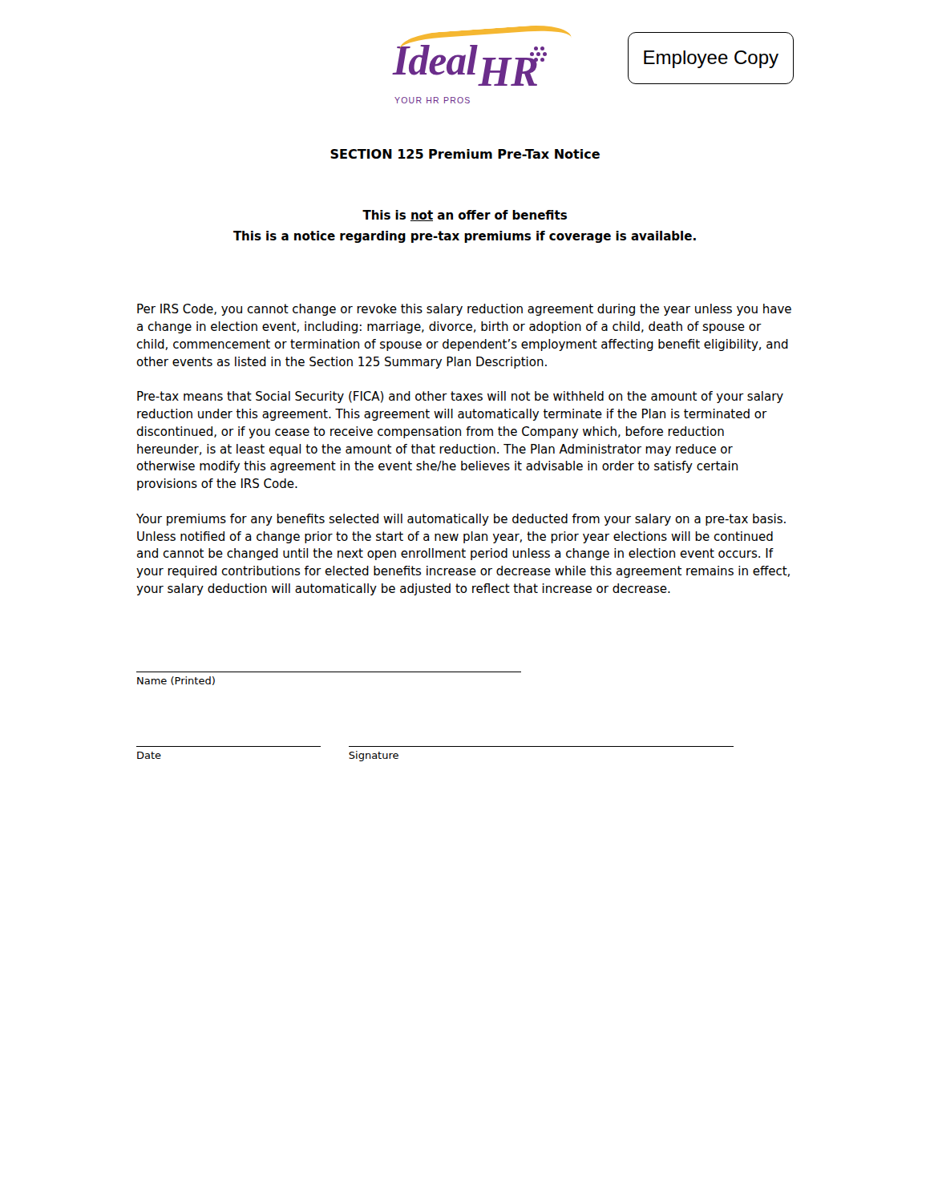Employee Copy
Ideal HR
YOUR HR PROS
SECTION 125 Premium Pre-Tax Notice
This is not an offer of benefits
This is a notice regarding pre-tax premiums if coverage is available.
Per IRS Code, you cannot change or revoke this salary reduction agreement during the year unless you have a change in election event, including: marriage, divorce, birth or adoption of a child, death of spouse or child, commencement or termination of spouse or dependent’s employment affecting benefit eligibility, and other events as listed in the Section 125 Summary Plan Description.
Pre-tax means that Social Security (FICA) and other taxes will not be withheld on the amount of your salary reduction under this agreement. This agreement will automatically terminate if the Plan is terminated or discontinued, or if you cease to receive compensation from the Company which, before reduction hereunder, is at least equal to the amount of that reduction. The Plan Administrator may reduce or otherwise modify this agreement in the event she/he believes it advisable in order to satisfy certain provisions of the IRS Code.
Your premiums for any benefits selected will automatically be deducted from your salary on a pre-tax basis. Unless notified of a change prior to the start of a new plan year, the prior year elections will be continued and cannot be changed until the next open enrollment period unless a change in election event occurs. If your required contributions for elected benefits increase or decrease while this agreement remains in effect, your salary deduction will automatically be adjusted to reflect that increase or decrease.
Name (Printed)
Date
Signature